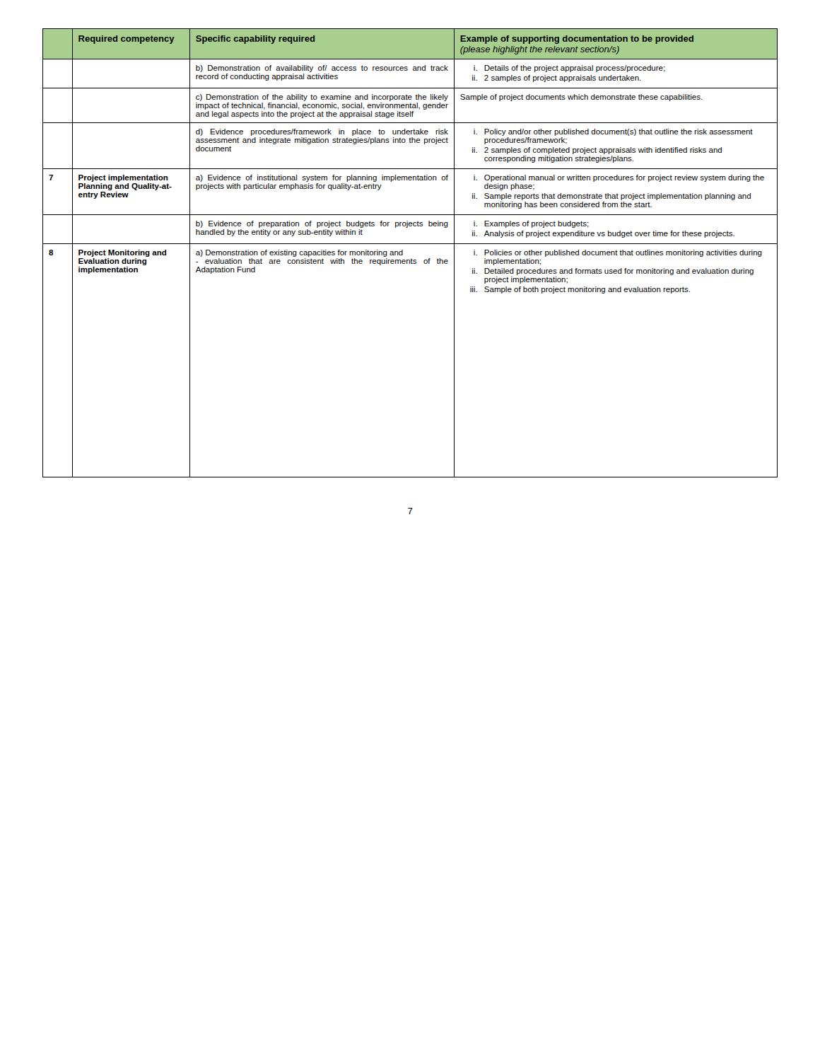| | Required competency | Specific capability required | Example of supporting documentation to be provided (please highlight the relevant section/s) |
| --- | --- | --- | --- |
| | | b) Demonstration of availability of/ access to resources and track record of conducting appraisal activities | Details of the project appraisal process/procedure; 2 samples of project appraisals undertaken. |
| | | c) Demonstration of the ability to examine and incorporate the likely impact of technical, financial, economic, social, environmental, gender and legal aspects into the project at the appraisal stage itself | Sample of project documents which demonstrate these capabilities. |
| | | d) Evidence procedures/framework in place to undertake risk assessment and integrate mitigation strategies/plans into the project document | Policy and/or other published document(s) that outline the risk assessment procedures/framework; 2 samples of completed project appraisals with identified risks and corresponding mitigation strategies/plans. |
| 7 | Project implementation Planning and Quality-at-entry Review | a) Evidence of institutional system for planning implementation of projects with particular emphasis for quality-at-entry | Operational manual or written procedures for project review system during the design phase; Sample reports that demonstrate that project implementation planning and monitoring has been considered from the start. |
| | | b) Evidence of preparation of project budgets for projects being handled by the entity or any sub-entity within it | Examples of project budgets; Analysis of project expenditure vs budget over time for these projects. |
| 8 | Project Monitoring and Evaluation during implementation | a) Demonstration of existing capacities for monitoring and - evaluation that are consistent with the requirements of the Adaptation Fund | Policies or other published document that outlines monitoring activities during implementation; Detailed procedures and formats used for monitoring and evaluation during project implementation; Sample of both project monitoring and evaluation reports. |
7